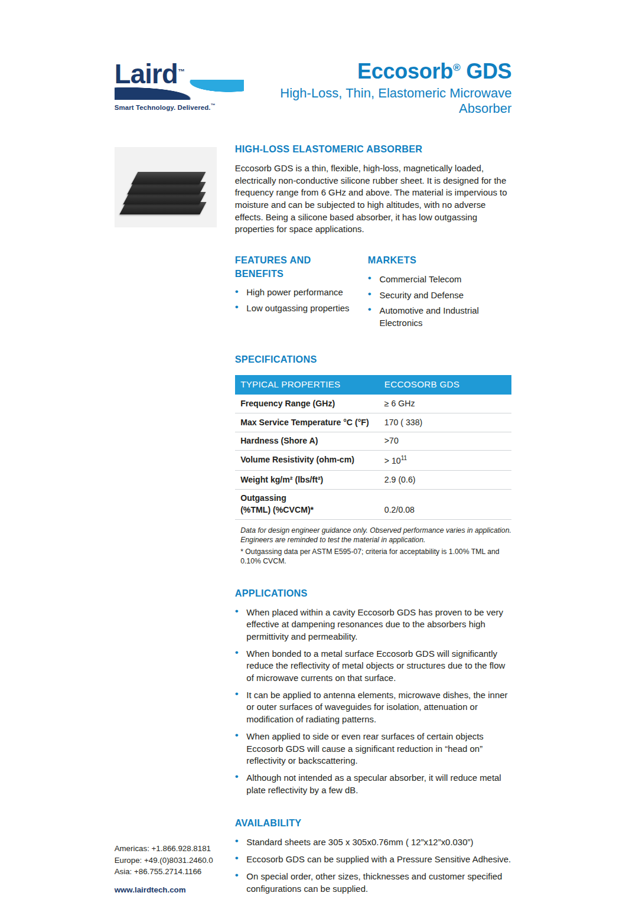Laird™
Smart Technology. Delivered.™
Eccosorb® GDS
High-Loss, Thin, Elastomeric Microwave Absorber
High-Loss Elastomeric Absorber
Eccosorb GDS is a thin, flexible, high-loss, magnetically loaded, electrically non-conductive silicone rubber sheet. It is designed for the frequency range from 6 GHz and above. The material is impervious to moisture and can be subjected to high altitudes, with no adverse effects. Being a silicone based absorber, it has low outgassing properties for space applications.
Features and Benefits
High power performance
Low outgassing properties
Markets
Commercial Telecom
Security and Defense
Automotive and Industrial Electronics
Specifications
| TYPICAL PROPERTIES | ECCOSORB GDS |
| --- | --- |
| Frequency Range (GHz) | ≥ 6 GHz |
| Max Service Temperature °C (°F) | 170 ( 338) |
| Hardness (Shore A) | >70 |
| Volume Resistivity (ohm-cm) | > 10 11 |
| Weight kg/m² (lbs/ft²) | 2.9 (0.6) |
| Outgassing (%TML) (%CVCM)* | 0.2/0.08 |
Data for design engineer guidance only. Observed performance varies in application.
Engineers are reminded to test the material in application.
* Outgassing data per ASTM E595-07; criteria for acceptability is 1.00% TML and 0.10% CVCM.
Applications
When placed within a cavity Eccosorb GDS has proven to be very effective at dampening resonances due to the absorbers high permittivity and permeability.
When bonded to a metal surface Eccosorb GDS will significantly reduce the reflectivity of metal objects or structures due to the flow of microwave currents on that surface.
It can be applied to antenna elements, microwave dishes, the inner or outer surfaces of waveguides for isolation, attenuation or modification of radiating patterns.
When applied to side or even rear surfaces of certain objects Eccosorb GDS will cause a significant reduction in “head on” reflectivity or backscattering.
Although not intended as a specular absorber, it will reduce metal plate reflectivity by a few dB.
Availability
Standard sheets are 305 x 305x0.76mm ( 12”x12”x0.030”)
Eccosorb GDS can be supplied with a Pressure Sensitive Adhesive.
On special order, other sizes, thicknesses and customer specified configurations can be supplied.
Americas: +1.866.928.8181
Europe: +49.(0)8031.2460.0
Asia: +86.755.2714.1166
www.lairdtech.com